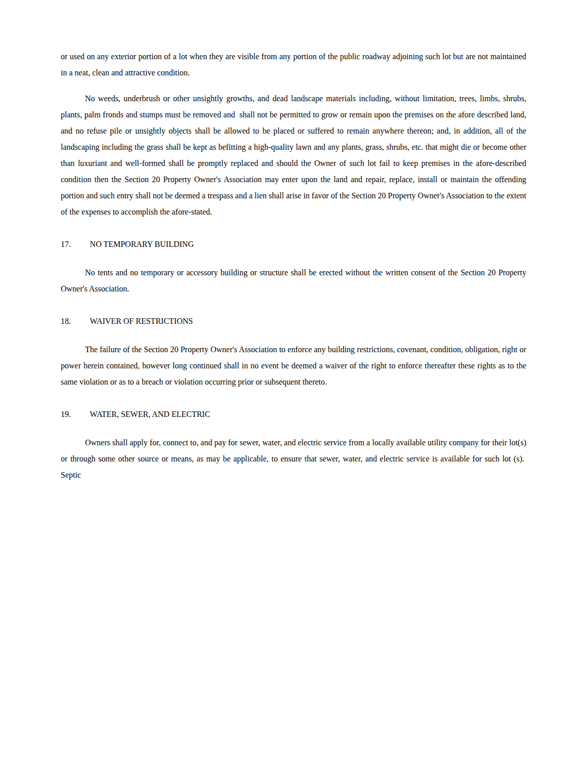or used on any exterior portion of a lot when they are visible from any portion of the public roadway adjoining such lot but are not maintained in a neat, clean and attractive condition.
No weeds, underbrush or other unsightly growths, and dead landscape materials including, without limitation, trees, limbs, shrubs, plants, palm fronds and stumps must be removed and shall not be permitted to grow or remain upon the premises on the afore described land, and no refuse pile or unsightly objects shall be allowed to be placed or suffered to remain anywhere thereon; and, in addition, all of the landscaping including the grass shall be kept as befitting a high-quality lawn and any plants, grass, shrubs, etc. that might die or become other than luxuriant and well-formed shall be promptly replaced and should the Owner of such lot fail to keep premises in the afore-described condition then the Section 20 Property Owner's Association may enter upon the land and repair, replace, install or maintain the offending portion and such entry shall not be deemed a trespass and a lien shall arise in favor of the Section 20 Property Owner's Association to the extent of the expenses to accomplish the afore-stated.
17. NO TEMPORARY BUILDING
No tents and no temporary or accessory building or structure shall be erected without the written consent of the Section 20 Property Owner's Association.
18. WAIVER OF RESTRICTIONS
The failure of the Section 20 Property Owner's Association to enforce any building restrictions, covenant, condition, obligation, right or power herein contained, however long continued shall in no event be deemed a waiver of the right to enforce thereafter these rights as to the same violation or as to a breach or violation occurring prior or subsequent thereto.
19. WATER, SEWER, AND ELECTRIC
Owners shall apply for, connect to, and pay for sewer, water, and electric service from a locally available utility company for their lot(s) or through some other source or means, as may be applicable, to ensure that sewer, water, and electric service is available for such lot (s). Septic